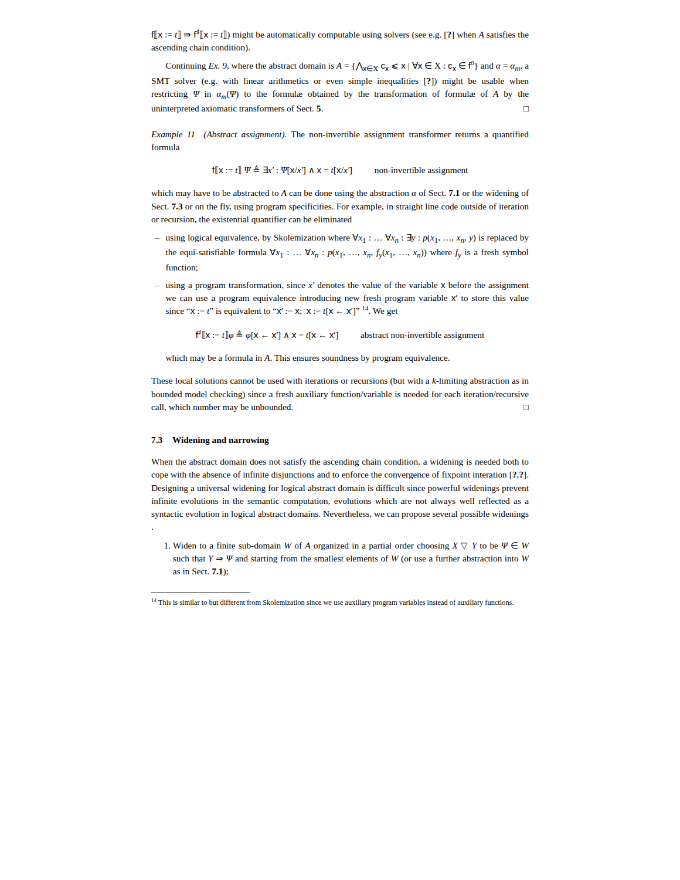f⟦x := t⟧ ⇛ f♯⟦x := t⟧) might be automatically computable using solvers (see e.g. [?] when A satisfies the ascending chain condition).
Continuing Ex. 9, where the abstract domain is A = {⋀x∈X cx ⩽ x | ∀x ∈ X : cx ∈ f0} and α = αm, a SMT solver (e.g. with linear arithmetics or even simple inequalities [?]) might be usable when restricting Ψ in αm(Ψ) to the formulæ obtained by the transformation of formulæ of A by the uninterpreted axiomatic transformers of Sect. 5. □
Example 11 (Abstract assignment). The non-invertible assignment transformer returns a quantified formula
f⟦x := t⟧ Ψ ≜ ∃x′ : Ψ[x/x′] ∧ x = t[x/x′] non-invertible assignment
which may have to be abstracted to A can be done using the abstraction α of Sect. 7.1 or the widening of Sect. 7.3 or on the fly, using program specificities. For example, in straight line code outside of iteration or recursion, the existential quantifier can be eliminated
using logical equivalence, by Skolemization where ∀x1 : … ∀xn : ∃y : p(x1, …, xn, y) is replaced by the equi-satisfiable formula ∀x1 : … ∀xn : p(x1, …, xn, fy(x1, …, xn)) where fy is a fresh symbol function;
using a program transformation, since x′ denotes the value of the variable x before the assignment we can use a program equivalence introducing new fresh program variable x′ to store this value since “x := t” is equivalent to “x′ := x; x := t[x ← x′]” 14. We get
f♯⟦x := t⟧φ ≜ φ[x ← x′] ∧ x = t[x ← x′] abstract non-invertible assignment
which may be a formula in A. This ensures soundness by program equivalence.
These local solutions cannot be used with iterations or recursions (but with a k-limiting abstraction as in bounded model checking) since a fresh auxiliary function/variable is needed for each iteration/recursive call, which number may be unbounded. □
7.3 Widening and narrowing
When the abstract domain does not satisfy the ascending chain condition, a widening is needed both to cope with the absence of infinite disjunctions and to enforce the convergence of fixpoint interation [?,?]. Designing a universal widening for logical abstract domain is difficult since powerful widenings prevent infinite evolutions in the semantic computation, evolutions which are not always well reflected as a syntactic evolution in logical abstract domains. Nevertheless, we can propose several possible widenings .
Widen to a finite sub-domain W of A organized in a partial order choosing X ▽ Y to be Ψ ∈ W such that Y ⇒ Ψ and starting from the smallest elements of W (or use a further abstraction into W as in Sect. 7.1);
14 This is similar to but different from Skolemization since we use auxiliary program variables instead of auxiliary functions.